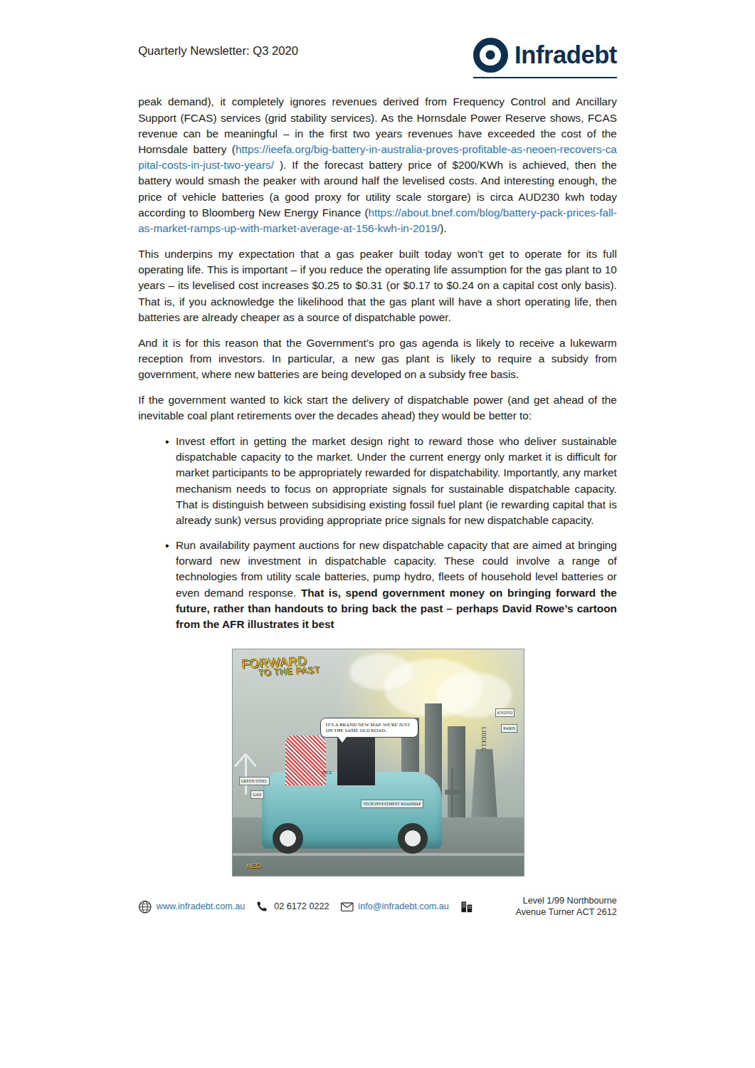Quarterly Newsletter: Q3 2020
Infradebt
peak demand), it completely ignores revenues derived from Frequency Control and Ancillary Support (FCAS) services (grid stability services). As the Hornsdale Power Reserve shows, FCAS revenue can be meaningful – in the first two years revenues have exceeded the cost of the Hornsdale battery (https://ieefa.org/big-battery-in-australia-proves-profitable-as-neoen-recovers-capital-costs-in-just-two-years/ ). If the forecast battery price of $200/KWh is achieved, then the battery would smash the peaker with around half the levelised costs. And interesting enough, the price of vehicle batteries (a good proxy for utility scale storgare) is circa AUD230 kwh today according to Bloomberg New Energy Finance (https://about.bnef.com/blog/battery-pack-prices-fall-as-market-ramps-up-with-market-average-at-156-kwh-in-2019/).
This underpins my expectation that a gas peaker built today won’t get to operate for its full operating life. This is important – if you reduce the operating life assumption for the gas plant to 10 years – its levelised cost increases $0.25 to $0.31 (or $0.17 to $0.24 on a capital cost only basis). That is, if you acknowledge the likelihood that the gas plant will have a short operating life, then batteries are already cheaper as a source of dispatchable power.
And it is for this reason that the Government’s pro gas agenda is likely to receive a lukewarm reception from investors. In particular, a new gas plant is likely to require a subsidy from government, where new batteries are being developed on a subsidy free basis.
If the government wanted to kick start the delivery of dispatchable power (and get ahead of the inevitable coal plant retirements over the decades ahead) they would be better to:
Invest effort in getting the market design right to reward those who deliver sustainable dispatchable capacity to the market. Under the current energy only market it is difficult for market participants to be appropriately rewarded for dispatchability. Importantly, any market mechanism needs to focus on appropriate signals for sustainable dispatchable capacity. That is distinguish between subsidising existing fossil fuel plant (ie rewarding capital that is already sunk) versus providing appropriate price signals for new dispatchable capacity.
Run availability payment auctions for new dispatchable capacity that are aimed at bringing forward new investment in dispatchable capacity. These could involve a range of technologies from utility scale batteries, pump hydro, fleets of household level batteries or even demand response. That is, spend government money on bringing forward the future, rather than handouts to bring back the past – perhaps David Rowe’s cartoon from the AFR illustrates it best
IT'S A BRAND NEW MAP. WE'RE JUST ON THE SAME OLD ROAD..
FORWARDTO THE PAST
LIDDELL
KYOTO
PARIS
GAS
GREEN STEEL
NICE
TECH INVESTMENT ROADMAP
NEG
www.infradebt.com.au
02 6172 0222
info@infradebt.com.au
Level 1/99 Northbourne
Avenue Turner ACT 2612